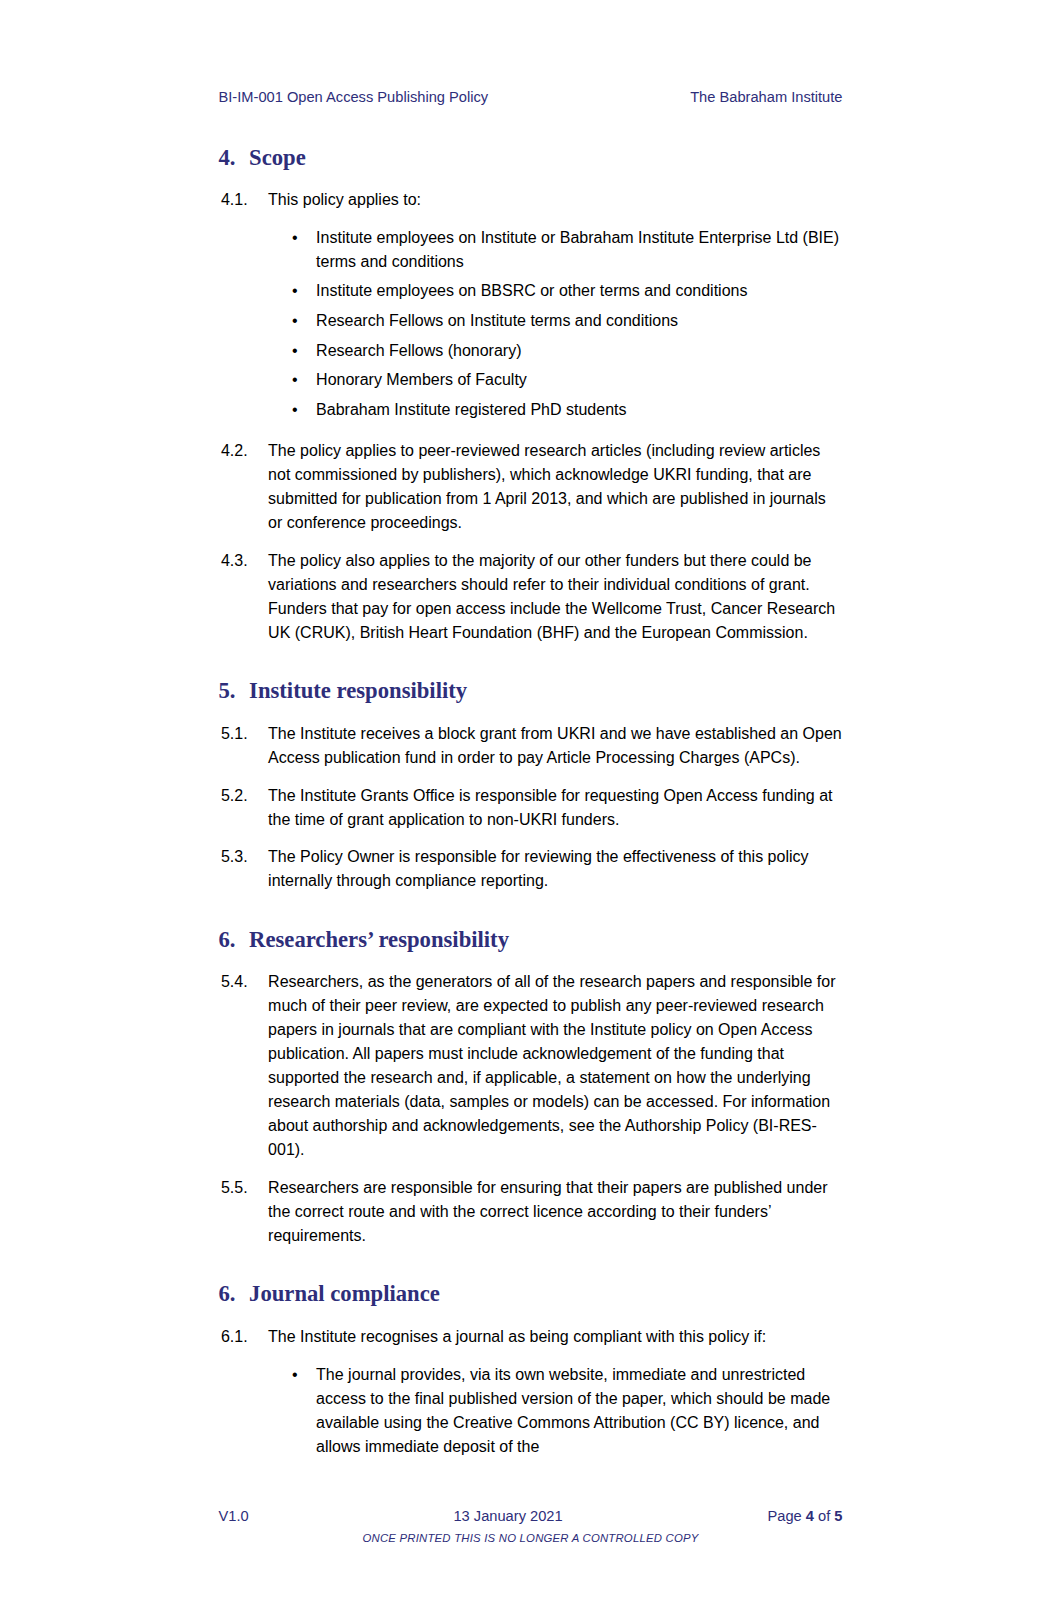BI-IM-001 Open Access Publishing Policy
The Babraham Institute
4. Scope
4.1.
This policy applies to:
Institute employees on Institute or Babraham Institute Enterprise Ltd (BIE) terms and conditions
Institute employees on BBSRC or other terms and conditions
Research Fellows on Institute terms and conditions
Research Fellows (honorary)
Honorary Members of Faculty
Babraham Institute registered PhD students
4.2.
The policy applies to peer-reviewed research articles (including review articles not commissioned by publishers), which acknowledge UKRI funding, that are submitted for publication from 1 April 2013, and which are published in journals or conference proceedings.
4.3.
The policy also applies to the majority of our other funders but there could be variations and researchers should refer to their individual conditions of grant. Funders that pay for open access include the Wellcome Trust, Cancer Research UK (CRUK), British Heart Foundation (BHF) and the European Commission.
5. Institute responsibility
5.1.
The Institute receives a block grant from UKRI and we have established an Open Access publication fund in order to pay Article Processing Charges (APCs).
5.2.
The Institute Grants Office is responsible for requesting Open Access funding at the time of grant application to non-UKRI funders.
5.3.
The Policy Owner is responsible for reviewing the effectiveness of this policy internally through compliance reporting.
6. Researchers’ responsibility
5.4.
Researchers, as the generators of all of the research papers and responsible for much of their peer review, are expected to publish any peer-reviewed research papers in journals that are compliant with the Institute policy on Open Access publication. All papers must include acknowledgement of the funding that supported the research and, if applicable, a statement on how the underlying research materials (data, samples or models) can be accessed. For information about authorship and acknowledgements, see the Authorship Policy (BI-RES-001).
5.5.
Researchers are responsible for ensuring that their papers are published under the correct route and with the correct licence according to their funders’ requirements.
6. Journal compliance
6.1.
The Institute recognises a journal as being compliant with this policy if:
The journal provides, via its own website, immediate and unrestricted access to the final published version of the paper, which should be made available using the Creative Commons Attribution (CC BY) licence, and allows immediate deposit of the
V1.0
13 January 2021
Page 4 of 5
ONCE PRINTED THIS IS NO LONGER A CONTROLLED COPY